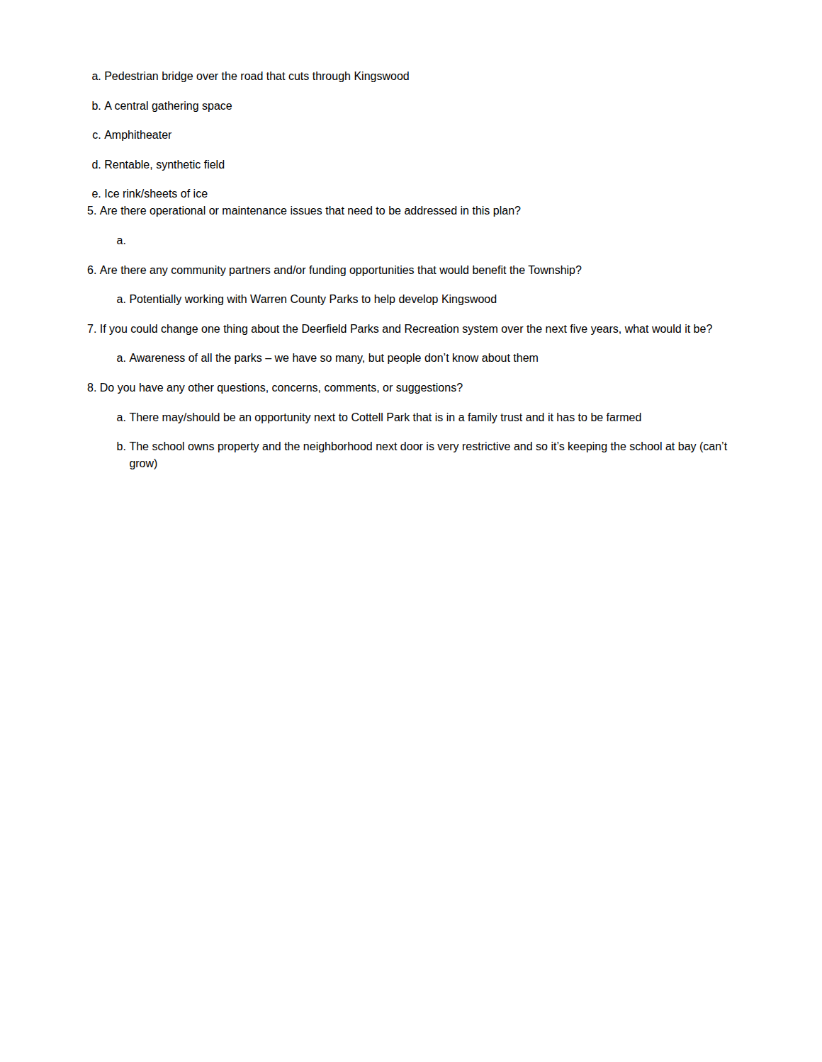Pedestrian bridge over the road that cuts through Kingswood
A central gathering space
Amphitheater
Rentable, synthetic field
Ice rink/sheets of ice
Are there operational or maintenance issues that need to be addressed in this plan?
Are there any community partners and/or funding opportunities that would benefit the Township?
Potentially working with Warren County Parks to help develop Kingswood
If you could change one thing about the Deerfield Parks and Recreation system over the next five years, what would it be?
Awareness of all the parks – we have so many, but people don’t know about them
Do you have any other questions, concerns, comments, or suggestions?
There may/should be an opportunity next to Cottell Park that is in a family trust and it has to be farmed
The school owns property and the neighborhood next door is very restrictive and so it’s keeping the school at bay (can’t grow)